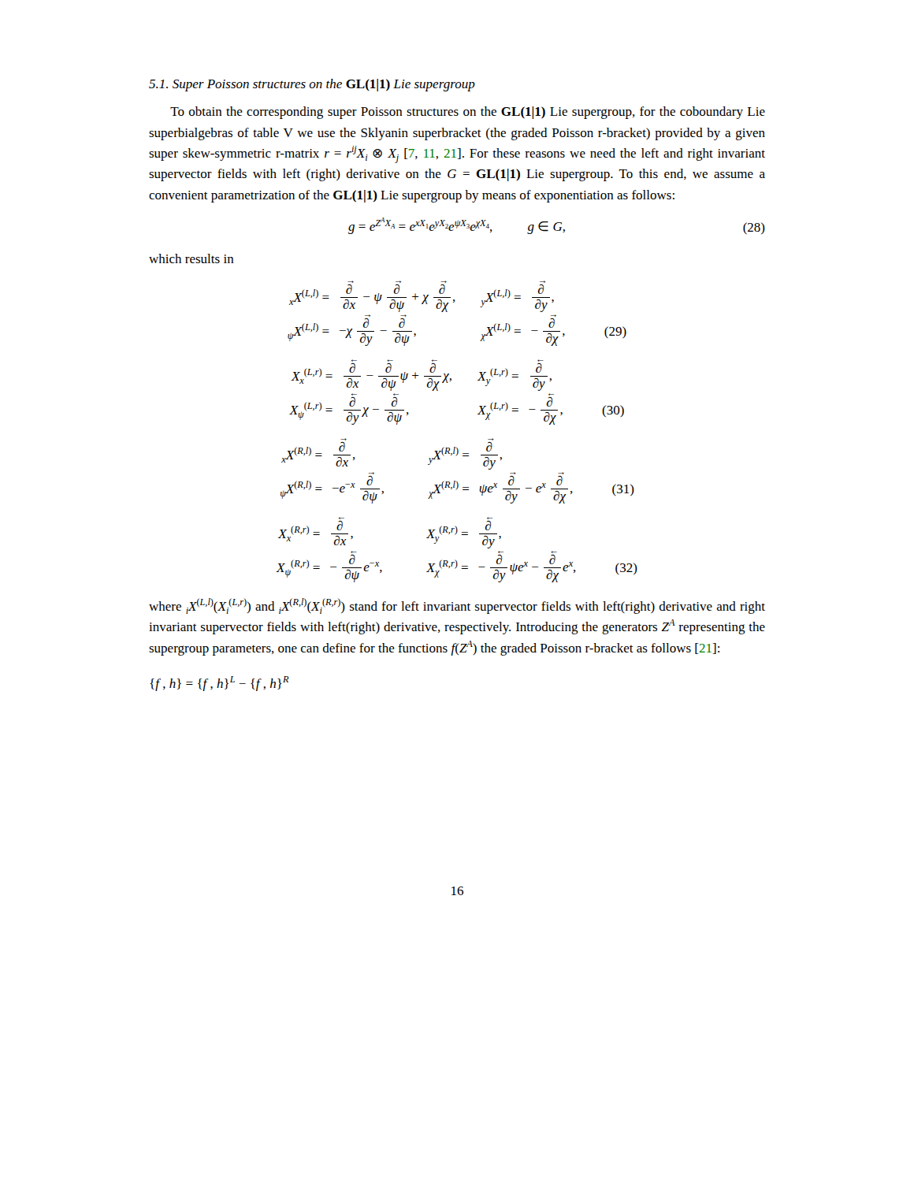5.1. Super Poisson structures on the GL(1|1) Lie supergroup
To obtain the corresponding super Poisson structures on the GL(1|1) Lie supergroup, for the coboundary Lie superbialgebras of table V we use the Sklyanin superbracket (the graded Poisson r-bracket) provided by a given super skew-symmetric r-matrix r = rij Xi ⊗ Xj [7, 11, 21]. For these reasons we need the left and right invariant supervector fields with left (right) derivative on the G = GL(1|1) Lie supergroup. To this end, we assume a convenient parametrization of the GL(1|1) Lie supergroup by means of exponentiation as follows:
g = eZAXA = exX1eyX2eψX3eχX4, g ∈ G, (28)
which results in
| x X ( L,l ) = | → ∂ ∂ x − ψ → ∂ ∂ ψ + χ → ∂ ∂ χ , | y X ( L,l ) = | → ∂ ∂ y , | |
| ψ X ( L,l ) = | − χ → ∂ ∂ y − → ∂ ∂ ψ , | χ X ( L,l ) = | − → ∂ ∂ χ , | (29) |
| X x ( L,r ) = | ← ∂ ∂ x − ← ∂ ∂ ψ ψ + ← ∂ ∂ χ χ , | X y ( L,r ) = | ← ∂ ∂ y , | |
| X ψ ( L,r ) = | ← ∂ ∂ y χ − ← ∂ ∂ ψ , | X χ ( L,r ) = | − ← ∂ ∂ χ , | (30) |
| x X ( R,l ) = | → ∂ ∂ x , | y X ( R,l ) = | → ∂ ∂ y , | |
| ψ X ( R,l ) = | − e − x → ∂ ∂ ψ , | χ X ( R,l ) = | ψe x → ∂ ∂ y − e x → ∂ ∂ χ , | (31) |
| X x ( R,r ) = | ← ∂ ∂ x , | X y ( R,r ) = | ← ∂ ∂ y , | |
| X ψ ( R,r ) = | − ← ∂ ∂ ψ e − x , | X χ ( R,r ) = | − ← ∂ ∂ y ψe x − ← ∂ ∂ χ e x , | (32) |
where iX(L,l)(Xi(L,r)) and iX(R,l)(Xi(R,r)) stand for left invariant supervector fields with left(right) derivative and right invariant supervector fields with left(right) derivative, respectively. Introducing the generators ZA representing the supergroup parameters, one can define for the functions f(ZA) the graded Poisson r-bracket as follows [21]:
{f , h} = {f , h}L − {f , h}R
16